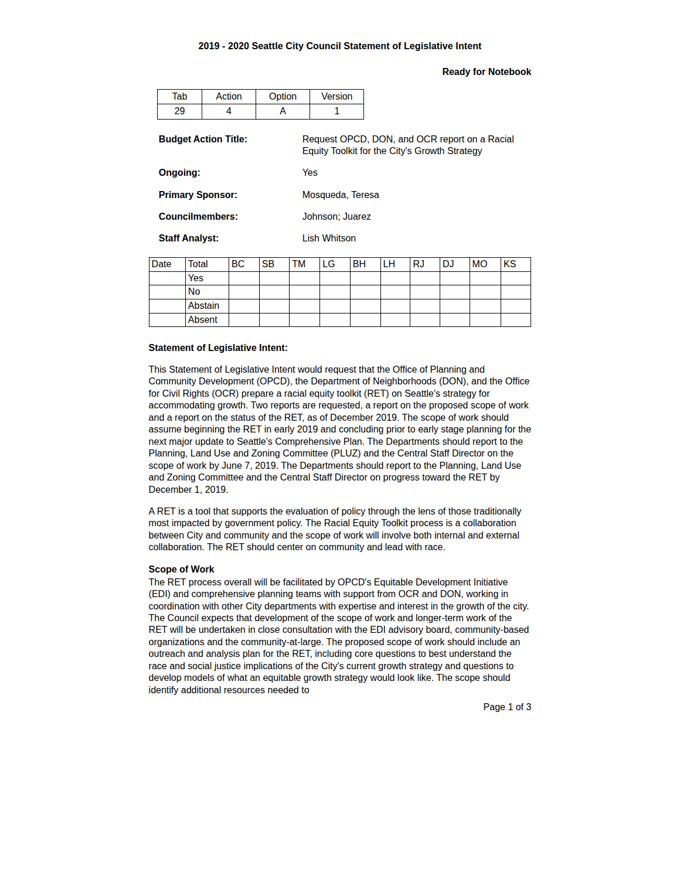2019 - 2020 Seattle City Council Statement of Legislative Intent
Ready for Notebook
| Tab | Action | Option | Version |
| 29 | 4 | A | 1 |
Budget Action Title:
Request OPCD, DON, and OCR report on a Racial Equity Toolkit for the City's Growth Strategy
Ongoing:
Yes
Primary Sponsor:
Mosqueda, Teresa
Councilmembers:
Johnson; Juarez
Staff Analyst:
Lish Whitson
| Date | Total | BC | SB | TM | LG | BH | LH | RJ | DJ | MO | KS |
| | Yes | | | | | | | | | | |
| | No | | | | | | | | | | |
| | Abstain | | | | | | | | | | |
| | Absent | | | | | | | | | | |
Statement of Legislative Intent:
This Statement of Legislative Intent would request that the Office of Planning and Community Development (OPCD), the Department of Neighborhoods (DON), and the Office for Civil Rights (OCR) prepare a racial equity toolkit (RET) on Seattle's strategy for accommodating growth. Two reports are requested, a report on the proposed scope of work and a report on the status of the RET, as of December 2019. The scope of work should assume beginning the RET in early 2019 and concluding prior to early stage planning for the next major update to Seattle's Comprehensive Plan. The Departments should report to the Planning, Land Use and Zoning Committee (PLUZ) and the Central Staff Director on the scope of work by June 7, 2019. The Departments should report to the Planning, Land Use and Zoning Committee and the Central Staff Director on progress toward the RET by December 1, 2019.
A RET is a tool that supports the evaluation of policy through the lens of those traditionally most impacted by government policy. The Racial Equity Toolkit process is a collaboration between City and community and the scope of work will involve both internal and external collaboration. The RET should center on community and lead with race.
Scope of Work
The RET process overall will be facilitated by OPCD's Equitable Development Initiative (EDI) and comprehensive planning teams with support from OCR and DON, working in coordination with other City departments with expertise and interest in the growth of the city. The Council expects that development of the scope of work and longer-term work of the RET will be undertaken in close consultation with the EDI advisory board, community-based organizations and the community-at-large. The proposed scope of work should include an outreach and analysis plan for the RET, including core questions to best understand the race and social justice implications of the City's current growth strategy and questions to develop models of what an equitable growth strategy would look like. The scope should identify additional resources needed to
Page 1 of 3